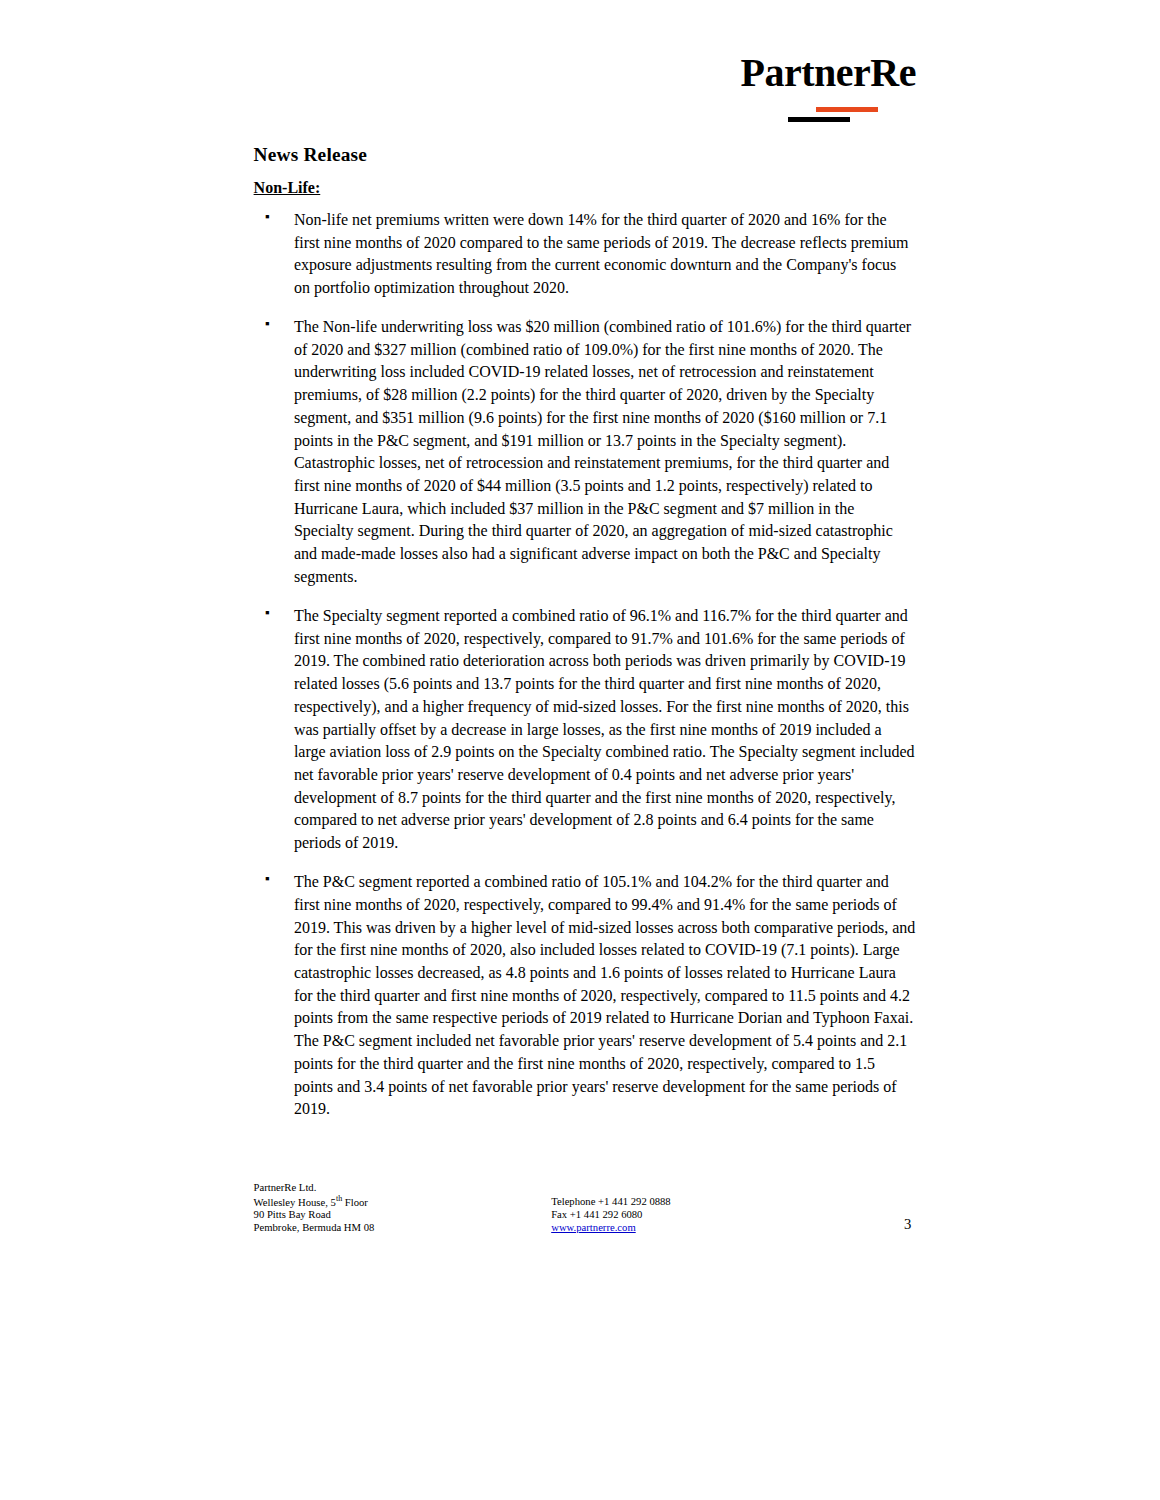PartnerRe
News Release
Non-Life:
Non-life net premiums written were down 14% for the third quarter of 2020 and 16% for the first nine months of 2020 compared to the same periods of 2019. The decrease reflects premium exposure adjustments resulting from the current economic downturn and the Company's focus on portfolio optimization throughout 2020.
The Non-life underwriting loss was $20 million (combined ratio of 101.6%) for the third quarter of 2020 and $327 million (combined ratio of 109.0%) for the first nine months of 2020. The underwriting loss included COVID-19 related losses, net of retrocession and reinstatement premiums, of $28 million (2.2 points) for the third quarter of 2020, driven by the Specialty segment, and $351 million (9.6 points) for the first nine months of 2020 ($160 million or 7.1 points in the P&C segment, and $191 million or 13.7 points in the Specialty segment). Catastrophic losses, net of retrocession and reinstatement premiums, for the third quarter and first nine months of 2020 of $44 million (3.5 points and 1.2 points, respectively) related to Hurricane Laura, which included $37 million in the P&C segment and $7 million in the Specialty segment. During the third quarter of 2020, an aggregation of mid-sized catastrophic and made-made losses also had a significant adverse impact on both the P&C and Specialty segments.
The Specialty segment reported a combined ratio of 96.1% and 116.7% for the third quarter and first nine months of 2020, respectively, compared to 91.7% and 101.6% for the same periods of 2019. The combined ratio deterioration across both periods was driven primarily by COVID-19 related losses (5.6 points and 13.7 points for the third quarter and first nine months of 2020, respectively), and a higher frequency of mid-sized losses. For the first nine months of 2020, this was partially offset by a decrease in large losses, as the first nine months of 2019 included a large aviation loss of 2.9 points on the Specialty combined ratio. The Specialty segment included net favorable prior years' reserve development of 0.4 points and net adverse prior years' development of 8.7 points for the third quarter and the first nine months of 2020, respectively, compared to net adverse prior years' development of 2.8 points and 6.4 points for the same periods of 2019.
The P&C segment reported a combined ratio of 105.1% and 104.2% for the third quarter and first nine months of 2020, respectively, compared to 99.4% and 91.4% for the same periods of 2019. This was driven by a higher level of mid-sized losses across both comparative periods, and for the first nine months of 2020, also included losses related to COVID-19 (7.1 points). Large catastrophic losses decreased, as 4.8 points and 1.6 points of losses related to Hurricane Laura for the third quarter and first nine months of 2020, respectively, compared to 11.5 points and 4.2 points from the same respective periods of 2019 related to Hurricane Dorian and Typhoon Faxai. The P&C segment included net favorable prior years' reserve development of 5.4 points and 2.1 points for the third quarter and the first nine months of 2020, respectively, compared to 1.5 points and 3.4 points of net favorable prior years' reserve development for the same periods of 2019.
PartnerRe Ltd.
Wellesley House, 5th Floor
90 Pitts Bay Road
Pembroke, Bermuda HM 08
Telephone +1 441 292 0888
Fax +1 441 292 6080
www.partnerre.com
3